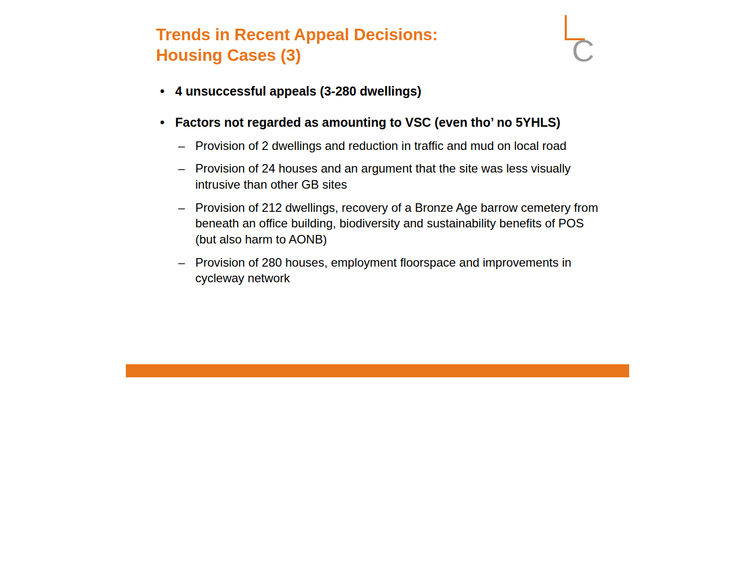C
Trends in Recent Appeal Decisions:
Housing Cases (3)
4 unsuccessful appeals (3-280 dwellings)
Factors not regarded as amounting to VSC (even tho’ no 5YHLS)
Provision of 2 dwellings and reduction in traffic and mud on local road
Provision of 24 houses and an argument that the site was less visually intrusive than other GB sites
Provision of 212 dwellings, recovery of a Bronze Age barrow cemetery from beneath an office building, biodiversity and sustainability benefits of POS (but also harm to AONB)
Provision of 280 houses, employment floorspace and improvements in cycleway network